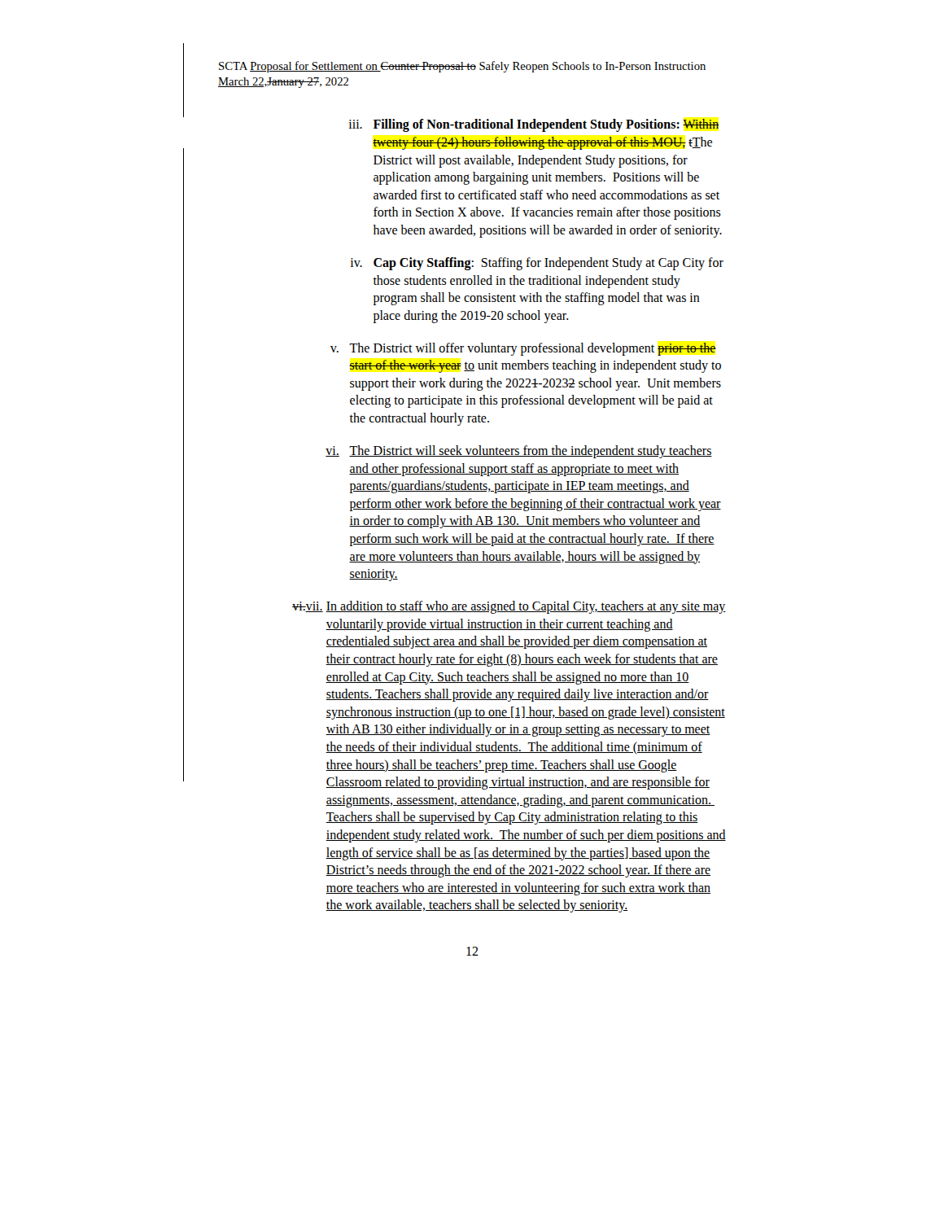SCTA Proposal for Settlement on Counter Proposal to Safely Reopen Schools to In-Person Instruction
March 22,January 27, 2022
iii. Filling of Non-traditional Independent Study Positions: Within twenty four (24) hours following the approval of this MOU, tThe District will post available, Independent Study positions, for application among bargaining unit members. Positions will be awarded first to certificated staff who need accommodations as set forth in Section X above. If vacancies remain after those positions have been awarded, positions will be awarded in order of seniority.
iv. Cap City Staffing: Staffing for Independent Study at Cap City for those students enrolled in the traditional independent study program shall be consistent with the staffing model that was in place during the 2019-20 school year.
v. The District will offer voluntary professional development prior to the start of the work year to unit members teaching in independent study to support their work during the 20221-20232 school year. Unit members electing to participate in this professional development will be paid at the contractual hourly rate.
vi. The District will seek volunteers from the independent study teachers and other professional support staff as appropriate to meet with parents/guardians/students, participate in IEP team meetings, and perform other work before the beginning of their contractual work year in order to comply with AB 130. Unit members who volunteer and perform such work will be paid at the contractual hourly rate. If there are more volunteers than hours available, hours will be assigned by seniority.
vi.vii. In addition to staff who are assigned to Capital City, teachers at any site may voluntarily provide virtual instruction in their current teaching and credentialed subject area and shall be provided per diem compensation at their contract hourly rate for eight (8) hours each week for students that are enrolled at Cap City. Such teachers shall be assigned no more than 10 students. Teachers shall provide any required daily live interaction and/or synchronous instruction (up to one [1] hour, based on grade level) consistent with AB 130 either individually or in a group setting as necessary to meet the needs of their individual students. The additional time (minimum of three hours) shall be teachers’ prep time. Teachers shall use Google Classroom related to providing virtual instruction, and are responsible for assignments, assessment, attendance, grading, and parent communication. Teachers shall be supervised by Cap City administration relating to this independent study related work. The number of such per diem positions and length of service shall be as [as determined by the parties] based upon the District’s needs through the end of the 2021-2022 school year. If there are more teachers who are interested in volunteering for such extra work than the work available, teachers shall be selected by seniority.
12